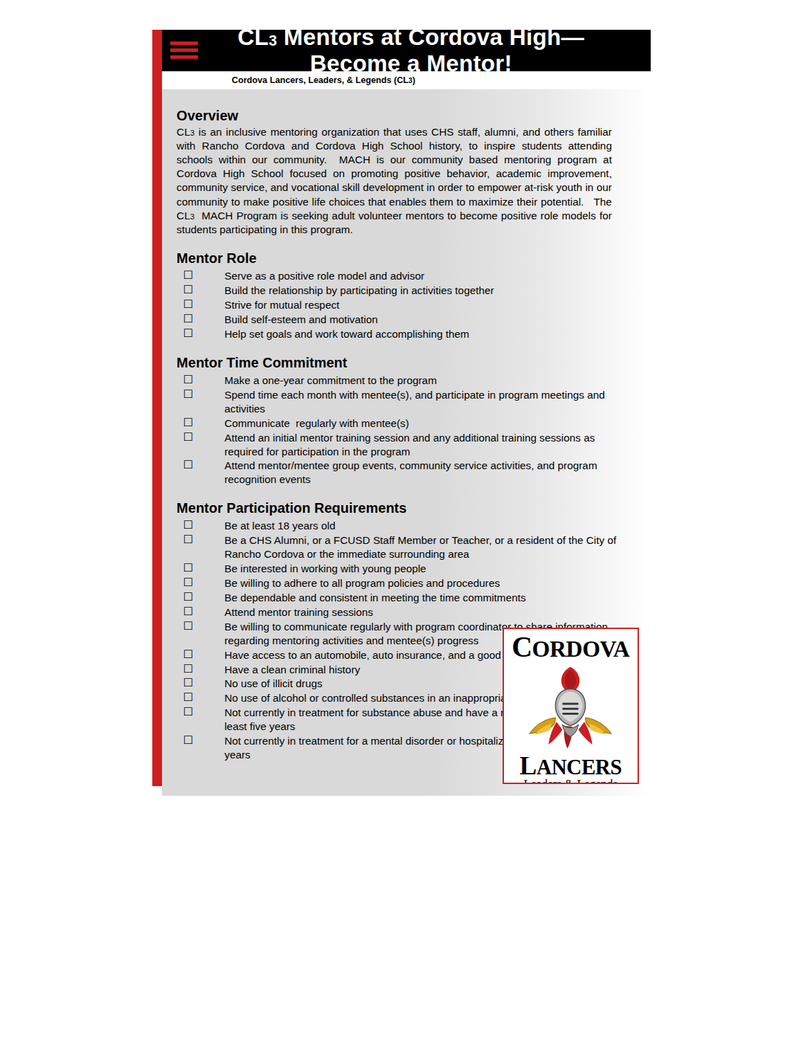CL3 Mentors at Cordova High—Become a Mentor!
Cordova Lancers, Leaders, & Legends (CL3)
Overview
CL3 is an inclusive mentoring organization that uses CHS staff, alumni, and others familiar with Rancho Cordova and Cordova High School history, to inspire students attending schools within our community. MACH is our community based mentoring program at Cordova High School focused on promoting positive behavior, academic improvement, community service, and vocational skill development in order to empower at-risk youth in our community to make positive life choices that enables them to maximize their potential. The CL3 MACH Program is seeking adult volunteer mentors to become positive role models for students participating in this program.
Mentor Role
Serve as a positive role model and advisor
Build the relationship by participating in activities together
Strive for mutual respect
Build self-esteem and motivation
Help set goals and work toward accomplishing them
Mentor Time Commitment
Make a one-year commitment to the program
Spend time each month with mentee(s), and participate in program meetings and activities
Communicate regularly with mentee(s)
Attend an initial mentor training session and any additional training sessions as required for participation in the program
Attend mentor/mentee group events, community service activities, and program recognition events
Mentor Participation Requirements
Be at least 18 years old
Be a CHS Alumni, or a FCUSD Staff Member or Teacher, or a resident of the City of Rancho Cordova or the immediate surrounding area
Be interested in working with young people
Be willing to adhere to all program policies and procedures
Be dependable and consistent in meeting the time commitments
Attend mentor training sessions
Be willing to communicate regularly with program coordinator to share information regarding mentoring activities and mentee(s) progress
Have access to an automobile, auto insurance, and a good driving record
Have a clean criminal history
No use of illicit drugs
No use of alcohol or controlled substances in an inappropriate manner
Not currently in treatment for substance abuse and have a non-addictive period of at least five years
Not currently in treatment for a mental disorder or hospitalized for such in the past five years
CORDOVA
LANCERS
Leaders & Legends